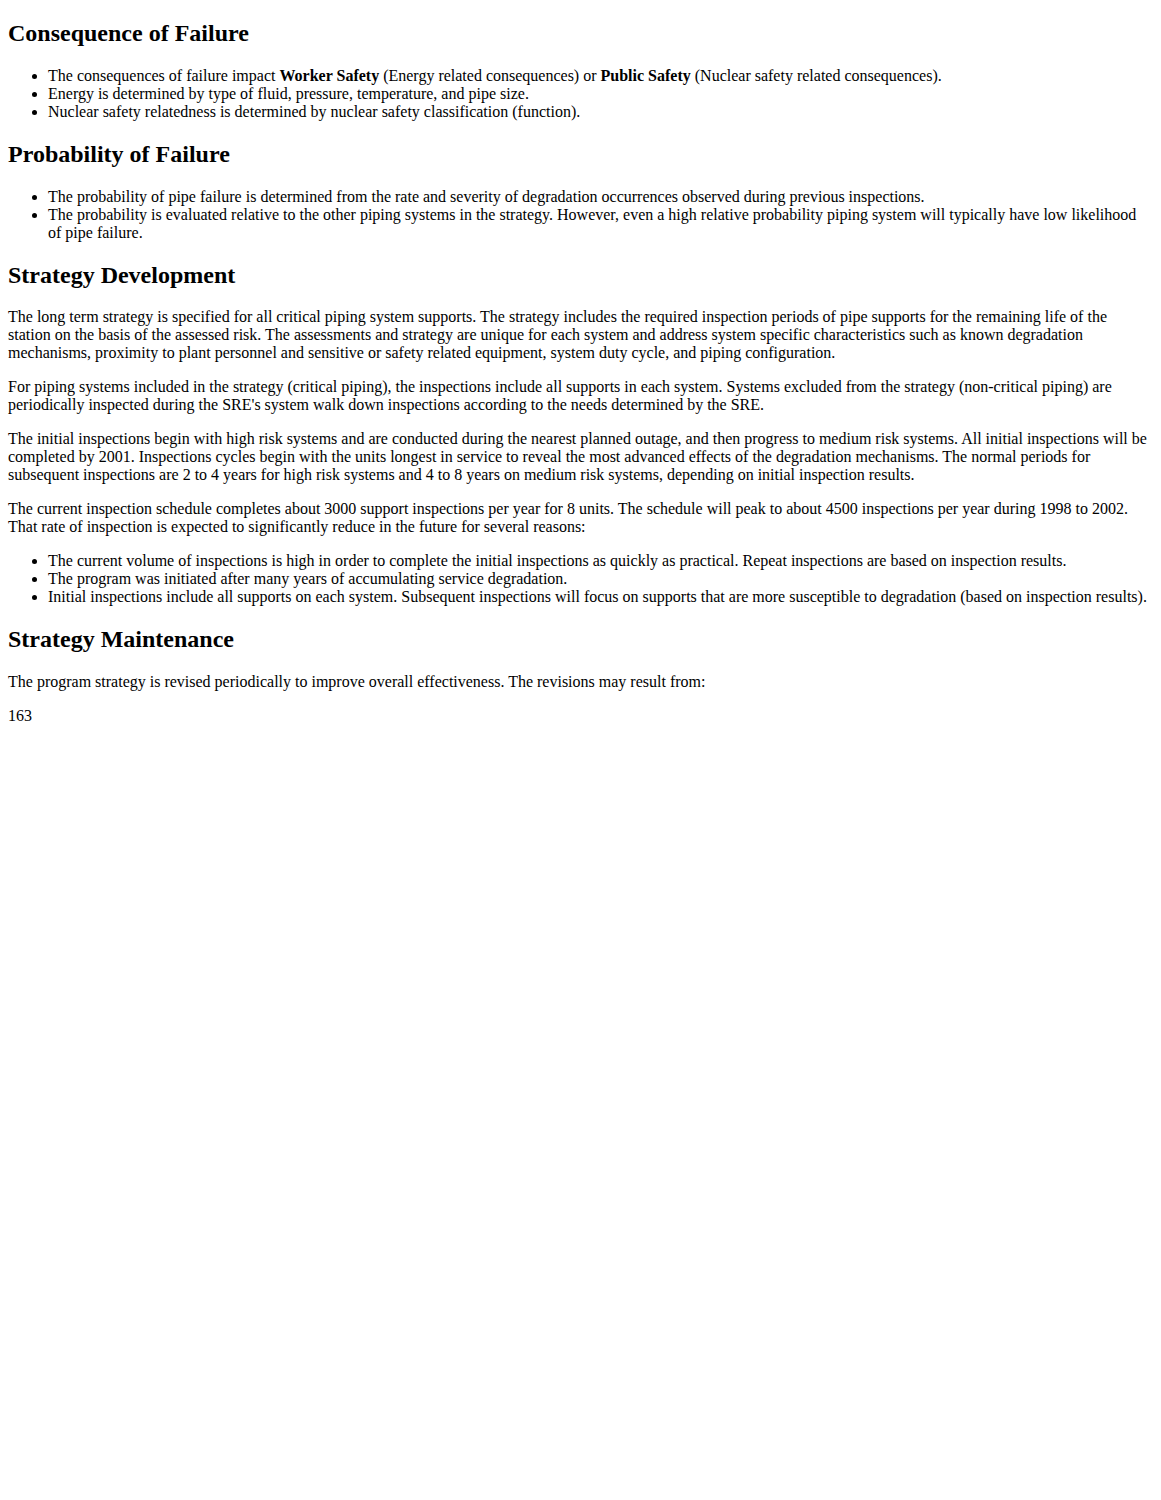Consequence of Failure
The consequences of failure impact Worker Safety (Energy related consequences) or Public Safety (Nuclear safety related consequences).
Energy is determined by type of fluid, pressure, temperature, and pipe size.
Nuclear safety relatedness is determined by nuclear safety classification (function).
Probability of Failure
The probability of pipe failure is determined from the rate and severity of degradation occurrences observed during previous inspections.
The probability is evaluated relative to the other piping systems in the strategy. However, even a high relative probability piping system will typically have low likelihood of pipe failure.
Strategy Development
The long term strategy is specified for all critical piping system supports. The strategy includes the required inspection periods of pipe supports for the remaining life of the station on the basis of the assessed risk. The assessments and strategy are unique for each system and address system specific characteristics such as known degradation mechanisms, proximity to plant personnel and sensitive or safety related equipment, system duty cycle, and piping configuration.
For piping systems included in the strategy (critical piping), the inspections include all supports in each system. Systems excluded from the strategy (non-critical piping) are periodically inspected during the SRE's system walk down inspections according to the needs determined by the SRE.
The initial inspections begin with high risk systems and are conducted during the nearest planned outage, and then progress to medium risk systems. All initial inspections will be completed by 2001. Inspections cycles begin with the units longest in service to reveal the most advanced effects of the degradation mechanisms. The normal periods for subsequent inspections are 2 to 4 years for high risk systems and 4 to 8 years on medium risk systems, depending on initial inspection results.
The current inspection schedule completes about 3000 support inspections per year for 8 units. The schedule will peak to about 4500 inspections per year during 1998 to 2002. That rate of inspection is expected to significantly reduce in the future for several reasons:
The current volume of inspections is high in order to complete the initial inspections as quickly as practical. Repeat inspections are based on inspection results.
The program was initiated after many years of accumulating service degradation.
Initial inspections include all supports on each system. Subsequent inspections will focus on supports that are more susceptible to degradation (based on inspection results).
Strategy Maintenance
The program strategy is revised periodically to improve overall effectiveness. The revisions may result from:
163